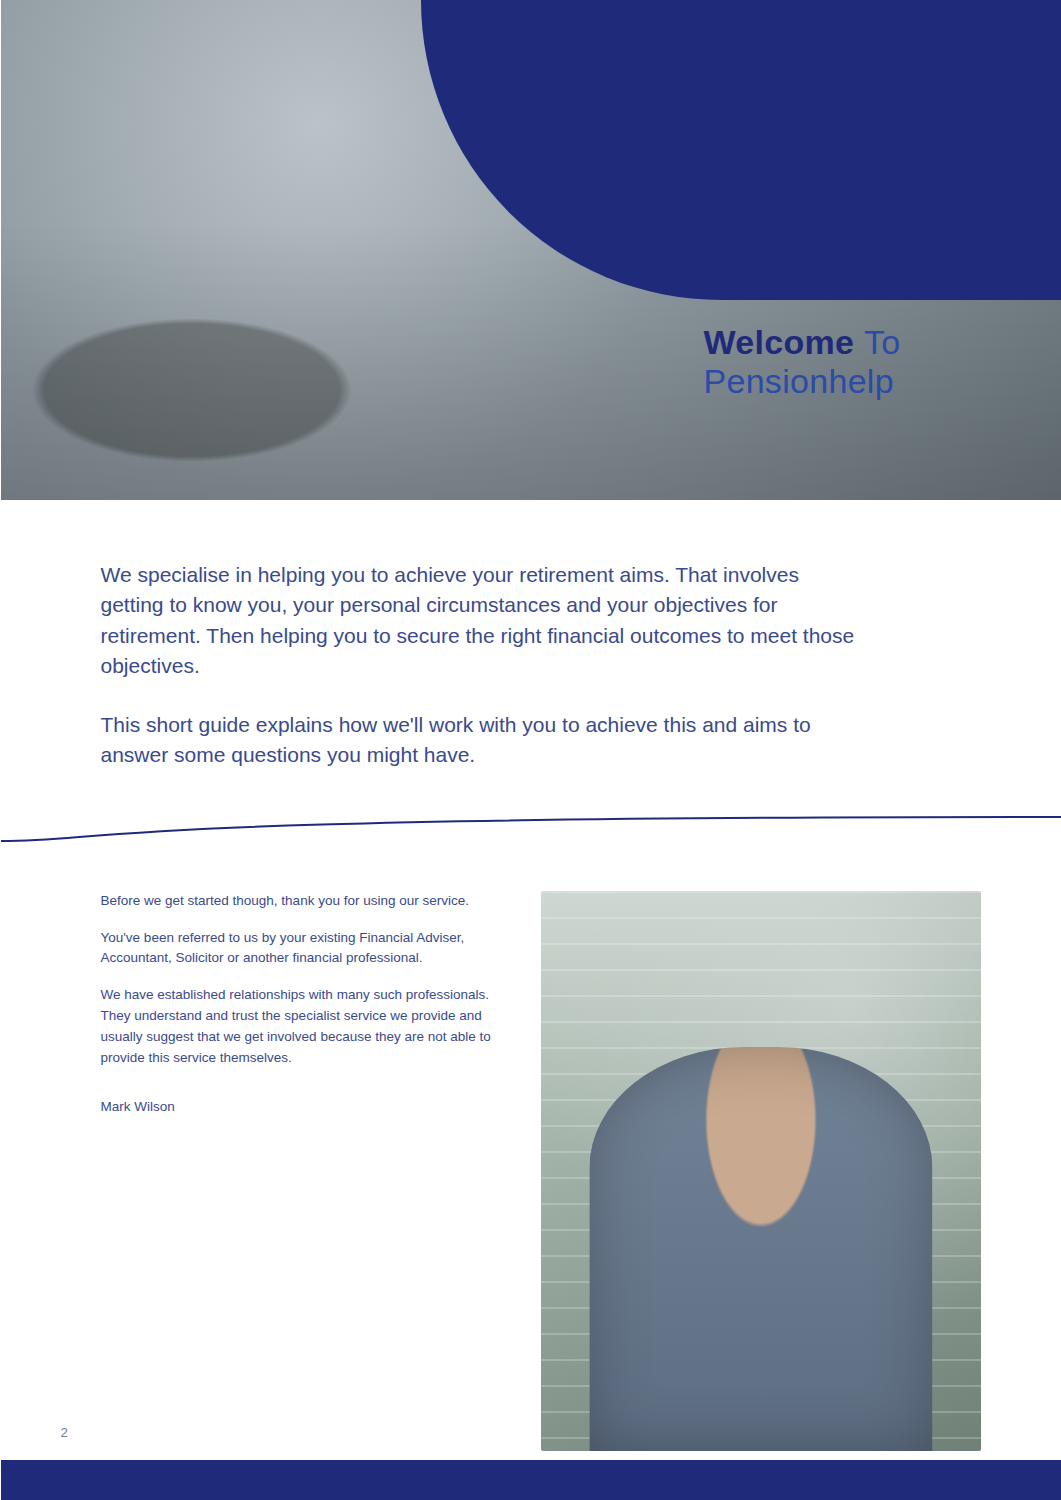Welcome To Pensionhelp
We specialise in helping you to achieve your retirement aims. That involves getting to know you, your personal circumstances and your objectives for retirement. Then helping you to secure the right financial outcomes to meet those objectives.
This short guide explains how we'll work with you to achieve this and aims to answer some questions you might have.
Before we get started though, thank you for using our service.
You've been referred to us by your existing Financial Adviser, Accountant, Solicitor or another financial professional.
We have established relationships with many such professionals. They understand and trust the specialist service we provide and usually suggest that we get involved because they are not able to provide this service themselves.
Mark Wilson
2